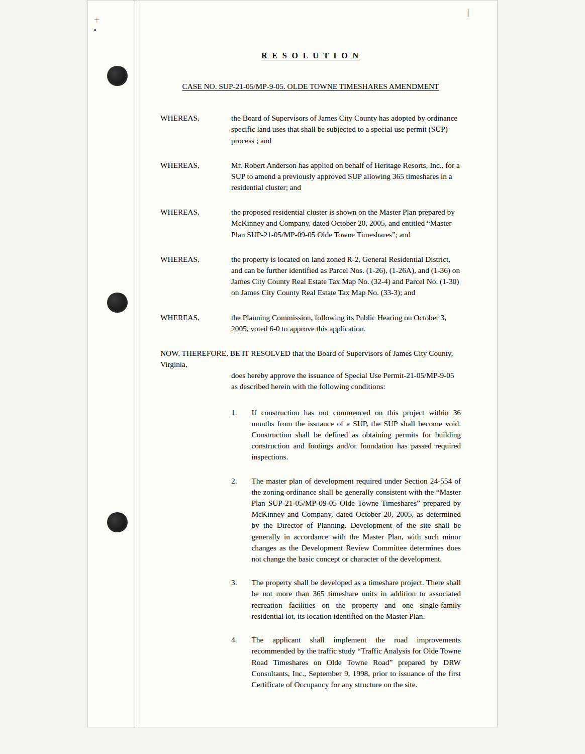🞡
•
│
R E S O L U T I O N
CASE NO. SUP-21-05/MP-9-05. OLDE TOWNE TIMESHARES AMENDMENT
WHEREAS,
the Board of Supervisors of James City County has adopted by ordinance specific land uses that shall be subjected to a special use permit (SUP) process ; and
WHEREAS,
Mr. Robert Anderson has applied on behalf of Heritage Resorts, Inc., for a SUP to amend a previously approved SUP allowing 365 timeshares in a residential cluster; and
WHEREAS,
the proposed residential cluster is shown on the Master Plan prepared by McKinney and Company, dated October 20, 2005, and entitled “Master Plan SUP-21-05/MP-09-05 Olde Towne Timeshares”; and
WHEREAS,
the property is located on land zoned R-2, General Residential District, and can be further identified as Parcel Nos. (1-26), (1-26A), and (1-36) on James City County Real Estate Tax Map No. (32-4) and Parcel No. (1-30) on James City County Real Estate Tax Map No. (33-3); and
WHEREAS,
the Planning Commission, following its Public Hearing on October 3, 2005, voted 6-0 to approve this application.
NOW, THEREFORE, BE IT RESOLVED that the Board of Supervisors of James City County, Virginia, does hereby approve the issuance of Special Use Permit-21-05/MP-9-05 as described herein with the following conditions:
If construction has not commenced on this project within 36 months from the issuance of a SUP, the SUP shall become void. Construction shall be defined as obtaining permits for building construction and footings and/or foundation has passed required inspections.
The master plan of development required under Section 24-554 of the zoning ordinance shall be generally consistent with the “Master Plan SUP-21-05/MP-09-05 Olde Towne Timeshares” prepared by McKinney and Company, dated October 20, 2005, as determined by the Director of Planning. Development of the site shall be generally in accordance with the Master Plan, with such minor changes as the Development Review Committee determines does not change the basic concept or character of the development.
The property shall be developed as a timeshare project. There shall be not more than 365 timeshare units in addition to associated recreation facilities on the property and one single-family residential lot, its location identified on the Master Plan.
The applicant shall implement the road improvements recommended by the traffic study “Traffic Analysis for Olde Towne Road Timeshares on Olde Towne Road” prepared by DRW Consultants, Inc., September 9, 1998, prior to issuance of the first Certificate of Occupancy for any structure on the site.